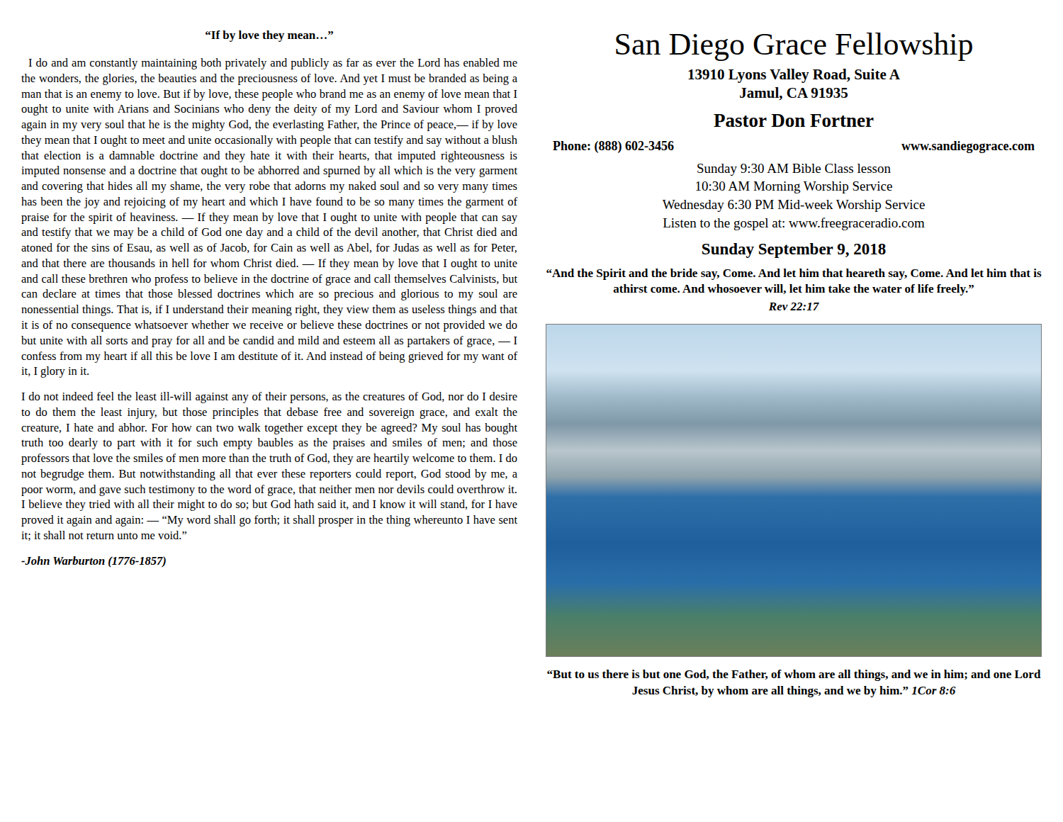“If by love they mean…”
I do and am constantly maintaining both privately and publicly as far as ever the Lord has enabled me the wonders, the glories, the beauties and the preciousness of love. And yet I must be branded as being a man that is an enemy to love. But if by love, these people who brand me as an enemy of love mean that I ought to unite with Arians and Socinians who deny the deity of my Lord and Saviour whom I proved again in my very soul that he is the mighty God, the everlasting Father, the Prince of peace,— if by love they mean that I ought to meet and unite occasionally with people that can testify and say without a blush that election is a damnable doctrine and they hate it with their hearts, that imputed righteousness is imputed nonsense and a doctrine that ought to be abhorred and spurned by all which is the very garment and covering that hides all my shame, the very robe that adorns my naked soul and so very many times has been the joy and rejoicing of my heart and which I have found to be so many times the garment of praise for the spirit of heaviness. — If they mean by love that I ought to unite with people that can say and testify that we may be a child of God one day and a child of the devil another, that Christ died and atoned for the sins of Esau, as well as of Jacob, for Cain as well as Abel, for Judas as well as for Peter, and that there are thousands in hell for whom Christ died. — If they mean by love that I ought to unite and call these brethren who profess to believe in the doctrine of grace and call themselves Calvinists, but can declare at times that those blessed doctrines which are so precious and glorious to my soul are nonessential things. That is, if I understand their meaning right, they view them as useless things and that it is of no consequence whatsoever whether we receive or believe these doctrines or not provided we do but unite with all sorts and pray for all and be candid and mild and esteem all as partakers of grace, — I confess from my heart if all this be love I am destitute of it. And instead of being grieved for my want of it, I glory in it.
I do not indeed feel the least ill-will against any of their persons, as the creatures of God, nor do I desire to do them the least injury, but those principles that debase free and sovereign grace, and exalt the creature, I hate and abhor. For how can two walk together except they be agreed? My soul has bought truth too dearly to part with it for such empty baubles as the praises and smiles of men; and those professors that love the smiles of men more than the truth of God, they are heartily welcome to them. I do not begrudge them. But notwithstanding all that ever these reporters could report, God stood by me, a poor worm, and gave such testimony to the word of grace, that neither men nor devils could overthrow it. I believe they tried with all their might to do so; but God hath said it, and I know it will stand, for I have proved it again and again: — “My word shall go forth; it shall prosper in the thing whereunto I have sent it; it shall not return unto me void.”
-John Warburton (1776-1857)
San Diego Grace Fellowship
13910 Lyons Valley Road, Suite A
Jamul, CA 91935
Pastor Don Fortner
Phone: (888) 602-3456 www.sandiegograce.com
Sunday 9:30 AM Bible Class lesson
10:30 AM Morning Worship Service
Wednesday 6:30 PM Mid-week Worship Service
Listen to the gospel at: www.freegraceradio.com
Sunday September 9, 2018
“And the Spirit and the bride say, Come. And let him that heareth say, Come. And let him that is athirst come. And whosoever will, let him take the water of life freely.”
Rev 22:17
“But to us there is but one God, the Father, of whom are all things, and we in him; and one Lord Jesus Christ, by whom are all things, and we by him.” 1Cor 8:6